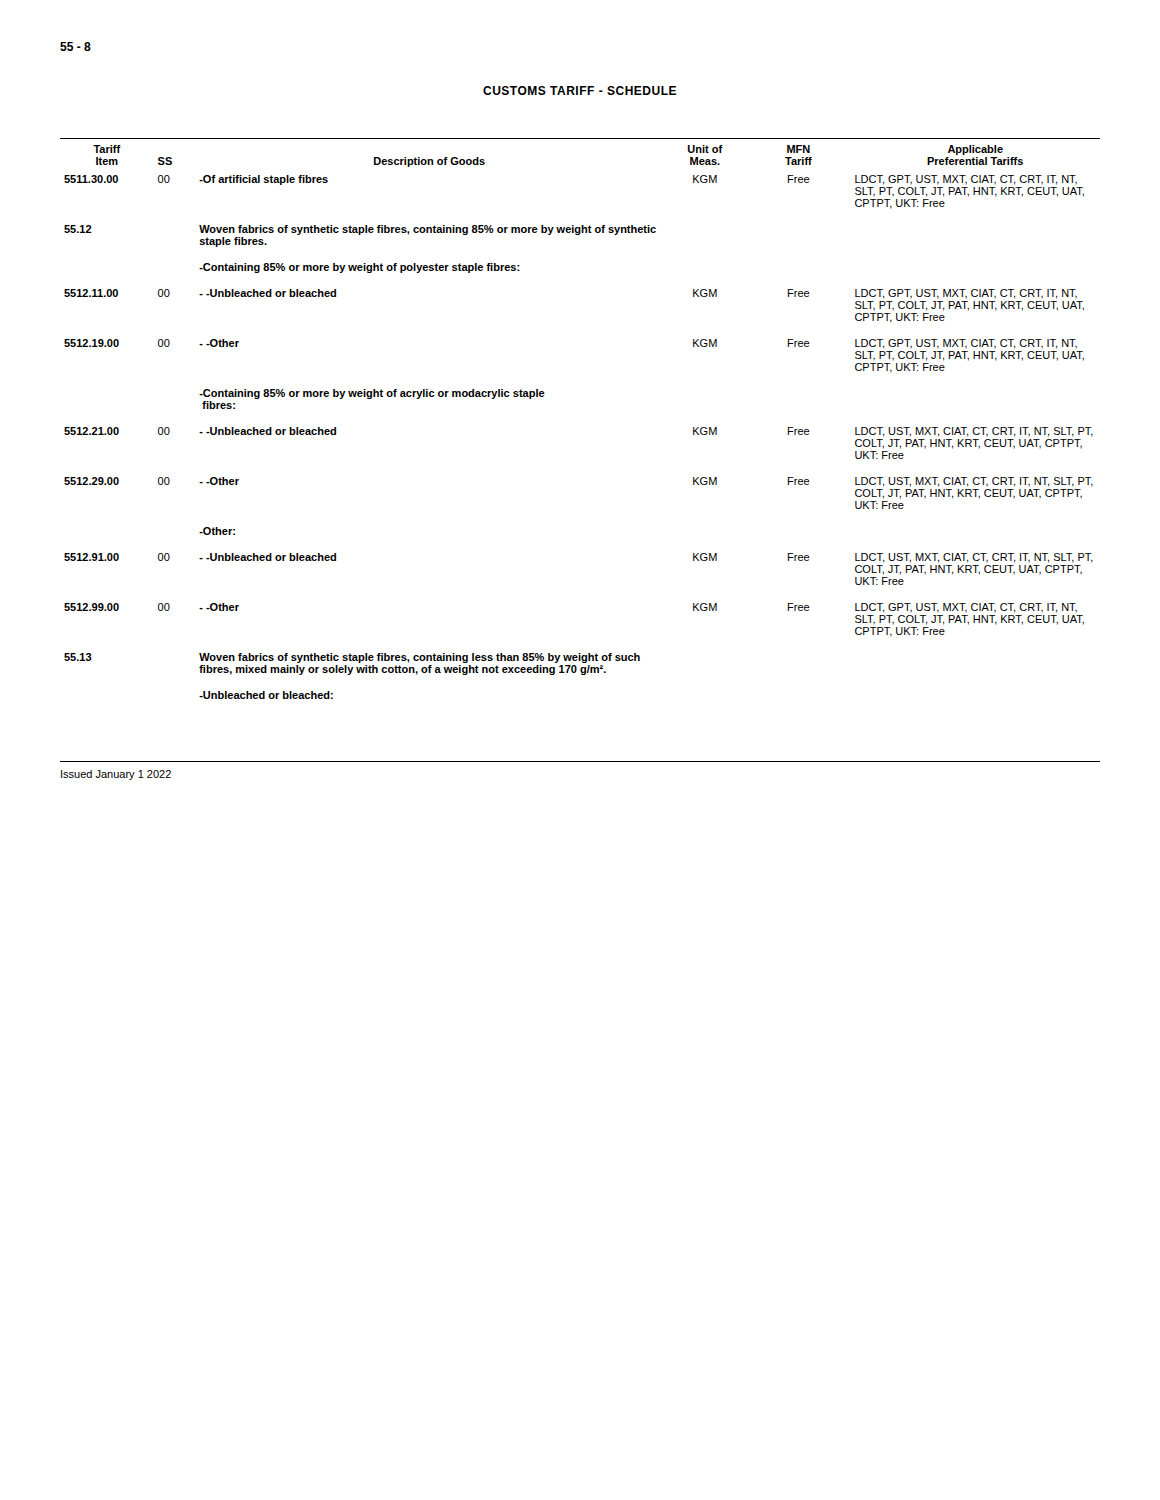55 - 8
CUSTOMS TARIFF - SCHEDULE
| Tariff Item | SS | Description of Goods | Unit of Meas. | MFN Tariff | Applicable Preferential Tariffs |
| --- | --- | --- | --- | --- | --- |
| 5511.30.00 | 00 | -Of artificial staple fibres | KGM | Free | LDCT, GPT, UST, MXT, CIAT, CT, CRT, IT, NT, SLT, PT, COLT, JT, PAT, HNT, KRT, CEUT, UAT, CPTPT, UKT: Free |
| 55.12 | | Woven fabrics of synthetic staple fibres, containing 85% or more by weight of synthetic staple fibres. | | | |
| | | -Containing 85% or more by weight of polyester staple fibres: | | | |
| 5512.11.00 | 00 | - -Unbleached or bleached | KGM | Free | LDCT, GPT, UST, MXT, CIAT, CT, CRT, IT, NT, SLT, PT, COLT, JT, PAT, HNT, KRT, CEUT, UAT, CPTPT, UKT: Free |
| 5512.19.00 | 00 | - -Other | KGM | Free | LDCT, GPT, UST, MXT, CIAT, CT, CRT, IT, NT, SLT, PT, COLT, JT, PAT, HNT, KRT, CEUT, UAT, CPTPT, UKT: Free |
| | | -Containing 85% or more by weight of acrylic or modacrylic staple fibres: | | | |
| 5512.21.00 | 00 | - -Unbleached or bleached | KGM | Free | LDCT, UST, MXT, CIAT, CT, CRT, IT, NT, SLT, PT, COLT, JT, PAT, HNT, KRT, CEUT, UAT, CPTPT, UKT: Free |
| 5512.29.00 | 00 | - -Other | KGM | Free | LDCT, UST, MXT, CIAT, CT, CRT, IT, NT, SLT, PT, COLT, JT, PAT, HNT, KRT, CEUT, UAT, CPTPT, UKT: Free |
| | | -Other: | | | |
| 5512.91.00 | 00 | - -Unbleached or bleached | KGM | Free | LDCT, UST, MXT, CIAT, CT, CRT, IT, NT, SLT, PT, COLT, JT, PAT, HNT, KRT, CEUT, UAT, CPTPT, UKT: Free |
| 5512.99.00 | 00 | - -Other | KGM | Free | LDCT, GPT, UST, MXT, CIAT, CT, CRT, IT, NT, SLT, PT, COLT, JT, PAT, HNT, KRT, CEUT, UAT, CPTPT, UKT: Free |
| 55.13 | | Woven fabrics of synthetic staple fibres, containing less than 85% by weight of such fibres, mixed mainly or solely with cotton, of a weight not exceeding 170 g/m². | | | |
| | | -Unbleached or bleached: | | | |
Issued January 1 2022